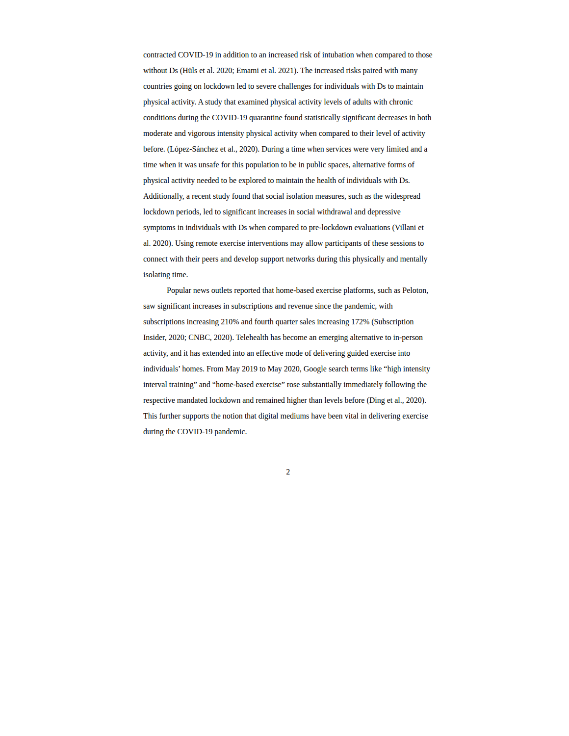contracted COVID-19 in addition to an increased risk of intubation when compared to those without Ds (Hüls et al. 2020; Emami et al. 2021). The increased risks paired with many countries going on lockdown led to severe challenges for individuals with Ds to maintain physical activity. A study that examined physical activity levels of adults with chronic conditions during the COVID-19 quarantine found statistically significant decreases in both moderate and vigorous intensity physical activity when compared to their level of activity before. (López-Sánchez et al., 2020). During a time when services were very limited and a time when it was unsafe for this population to be in public spaces, alternative forms of physical activity needed to be explored to maintain the health of individuals with Ds. Additionally, a recent study found that social isolation measures, such as the widespread lockdown periods, led to significant increases in social withdrawal and depressive symptoms in individuals with Ds when compared to pre-lockdown evaluations (Villani et al. 2020). Using remote exercise interventions may allow participants of these sessions to connect with their peers and develop support networks during this physically and mentally isolating time.
Popular news outlets reported that home-based exercise platforms, such as Peloton, saw significant increases in subscriptions and revenue since the pandemic, with subscriptions increasing 210% and fourth quarter sales increasing 172% (Subscription Insider, 2020; CNBC, 2020). Telehealth has become an emerging alternative to in-person activity, and it has extended into an effective mode of delivering guided exercise into individuals’ homes. From May 2019 to May 2020, Google search terms like “high intensity interval training” and “home-based exercise” rose substantially immediately following the respective mandated lockdown and remained higher than levels before (Ding et al., 2020). This further supports the notion that digital mediums have been vital in delivering exercise during the COVID-19 pandemic.
2